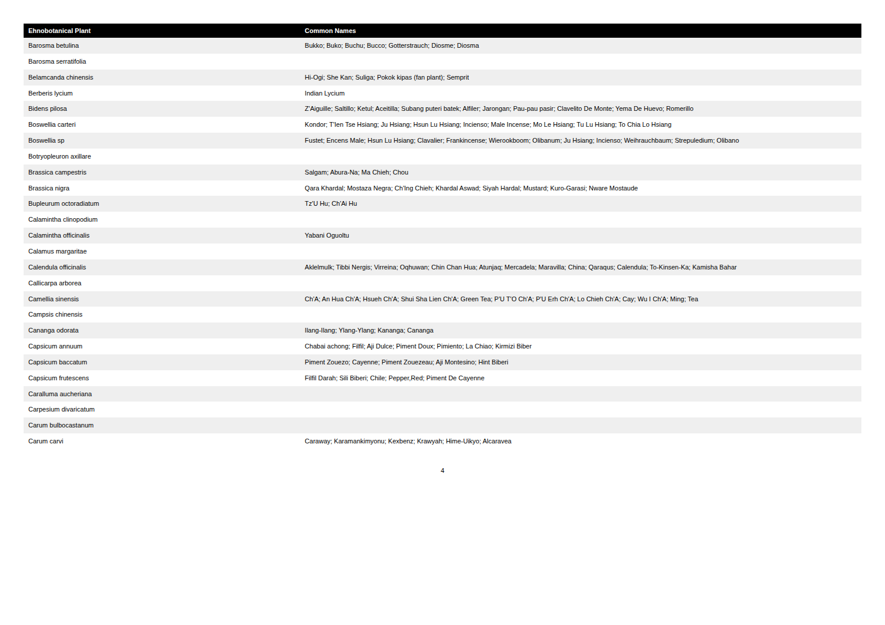| Ehnobotanical Plant | Common Names |
| --- | --- |
| Barosma betulina | Bukko; Buko; Buchu; Bucco; Gotterstrauch; Diosme; Diosma |
| Barosma serratifolia | |
| Belamcanda chinensis | Hi-Ogi; She Kan; Suliga; Pokok kipas (fan plant); Semprit |
| Berberis lycium | Indian Lycium |
| Bidens pilosa | Z'Aiguille; Saltillo; Ketul; Aceitilla; Subang puteri batek; Alfiler; Jarongan; Pau-pau pasir; Clavelito De Monte; Yema De Huevo; Romerillo |
| Boswellia carteri | Kondor; T'Ien Tse Hsiang; Ju Hsiang; Hsun Lu Hsiang; Incienso; Male Incense; Mo Le Hsiang; Tu Lu Hsiang; To Chia Lo Hsiang |
| Boswellia sp | Fustet; Encens Male; Hsun Lu Hsiang; Clavalier; Frankincense; Wierookboom; Olibanum; Ju Hsiang; Incienso; Weihrauchbaum; Strepuledium; Olibano |
| Botryopleuron axillare | |
| Brassica campestris | Salgam; Abura-Na; Ma Chieh; Chou |
| Brassica nigra | Qara Khardal; Mostaza Negra; Ch'Ing Chieh; Khardal Aswad; Siyah Hardal; Mustard; Kuro-Garasi; Nware Mostaude |
| Bupleurum octoradiatum | Tz'U Hu; Ch'Ai Hu |
| Calamintha clinopodium | |
| Calamintha officinalis | Yabani Oguoltu |
| Calamus margaritae | |
| Calendula officinalis | Aklelmulk; Tibbi Nergis; Virreina; Oqhuwan; Chin Chan Hua; Atunjaq; Mercadela; Maravilla; China; Qaraqus; Calendula; To-Kinsen-Ka; Kamisha Bahar |
| Callicarpa arborea | |
| Camellia sinensis | Ch'A; An Hua Ch'A; Hsueh Ch'A; Shui Sha Lien Ch'A; Green Tea; P'U T'O Ch'A; P'U Erh Ch'A; Lo Chieh Ch'A; Cay; Wu I Ch'A; Ming; Tea |
| Campsis chinensis | |
| Cananga odorata | Ilang-Ilang; Ylang-Ylang; Kananga; Cananga |
| Capsicum annuum | Chabai achong; Filfil; Aji Dulce; Piment Doux; Pimiento; La Chiao; Kirmizi Biber |
| Capsicum baccatum | Piment Zouezo; Cayenne; Piment Zouezeau; Aji Montesino; Hint Biberi |
| Capsicum frutescens | Filfil Darah; Sili Biberi; Chile; Pepper,Red; Piment De Cayenne |
| Caralluma aucheriana | |
| Carpesium divaricatum | |
| Carum bulbocastanum | |
| Carum carvi | Caraway; Karamankimyonu; Kexbenz; Krawyah; Hime-Uikyo; Alcaravea |
4